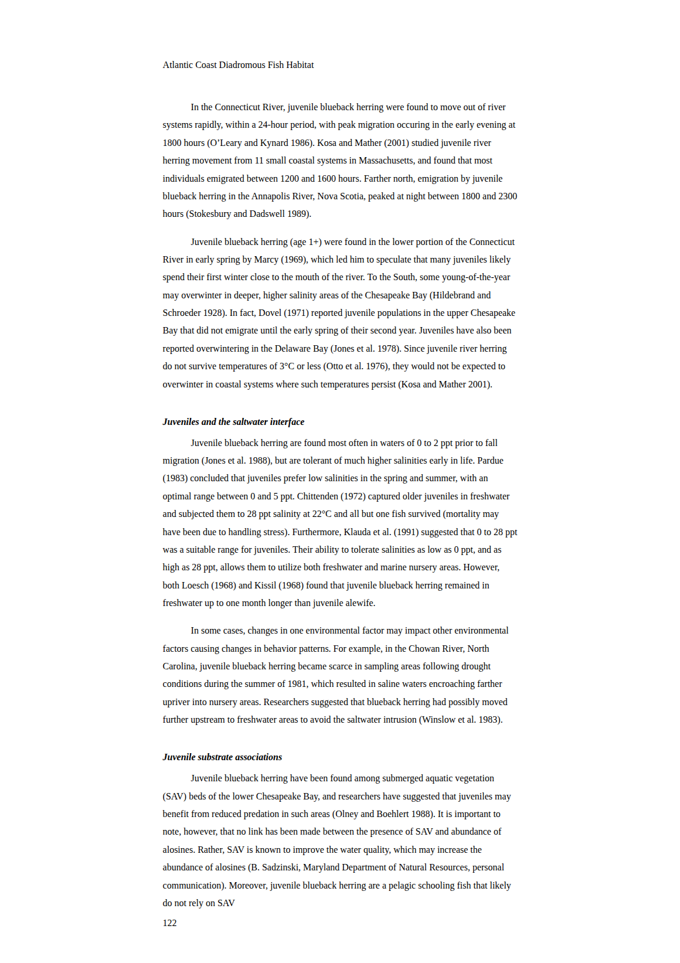Atlantic Coast Diadromous Fish Habitat
In the Connecticut River, juvenile blueback herring were found to move out of river systems rapidly, within a 24-hour period, with peak migration occuring in the early evening at 1800 hours (O’Leary and Kynard 1986). Kosa and Mather (2001) studied juvenile river herring movement from 11 small coastal systems in Massachusetts, and found that most individuals emigrated between 1200 and 1600 hours. Farther north, emigration by juvenile blueback herring in the Annapolis River, Nova Scotia, peaked at night between 1800 and 2300 hours (Stokesbury and Dadswell 1989).
Juvenile blueback herring (age 1+) were found in the lower portion of the Connecticut River in early spring by Marcy (1969), which led him to speculate that many juveniles likely spend their first winter close to the mouth of the river. To the South, some young-of-the-year may overwinter in deeper, higher salinity areas of the Chesapeake Bay (Hildebrand and Schroeder 1928). In fact, Dovel (1971) reported juvenile populations in the upper Chesapeake Bay that did not emigrate until the early spring of their second year. Juveniles have also been reported overwintering in the Delaware Bay (Jones et al. 1978). Since juvenile river herring do not survive temperatures of 3°C or less (Otto et al. 1976), they would not be expected to overwinter in coastal systems where such temperatures persist (Kosa and Mather 2001).
Juveniles and the saltwater interface
Juvenile blueback herring are found most often in waters of 0 to 2 ppt prior to fall migration (Jones et al. 1988), but are tolerant of much higher salinities early in life. Pardue (1983) concluded that juveniles prefer low salinities in the spring and summer, with an optimal range between 0 and 5 ppt. Chittenden (1972) captured older juveniles in freshwater and subjected them to 28 ppt salinity at 22°C and all but one fish survived (mortality may have been due to handling stress). Furthermore, Klauda et al. (1991) suggested that 0 to 28 ppt was a suitable range for juveniles. Their ability to tolerate salinities as low as 0 ppt, and as high as 28 ppt, allows them to utilize both freshwater and marine nursery areas. However, both Loesch (1968) and Kissil (1968) found that juvenile blueback herring remained in freshwater up to one month longer than juvenile alewife.
In some cases, changes in one environmental factor may impact other environmental factors causing changes in behavior patterns. For example, in the Chowan River, North Carolina, juvenile blueback herring became scarce in sampling areas following drought conditions during the summer of 1981, which resulted in saline waters encroaching farther upriver into nursery areas. Researchers suggested that blueback herring had possibly moved further upstream to freshwater areas to avoid the saltwater intrusion (Winslow et al. 1983).
Juvenile substrate associations
Juvenile blueback herring have been found among submerged aquatic vegetation (SAV) beds of the lower Chesapeake Bay, and researchers have suggested that juveniles may benefit from reduced predation in such areas (Olney and Boehlert 1988). It is important to note, however, that no link has been made between the presence of SAV and abundance of alosines. Rather, SAV is known to improve the water quality, which may increase the abundance of alosines (B. Sadzinski, Maryland Department of Natural Resources, personal communication). Moreover, juvenile blueback herring are a pelagic schooling fish that likely do not rely on SAV
122